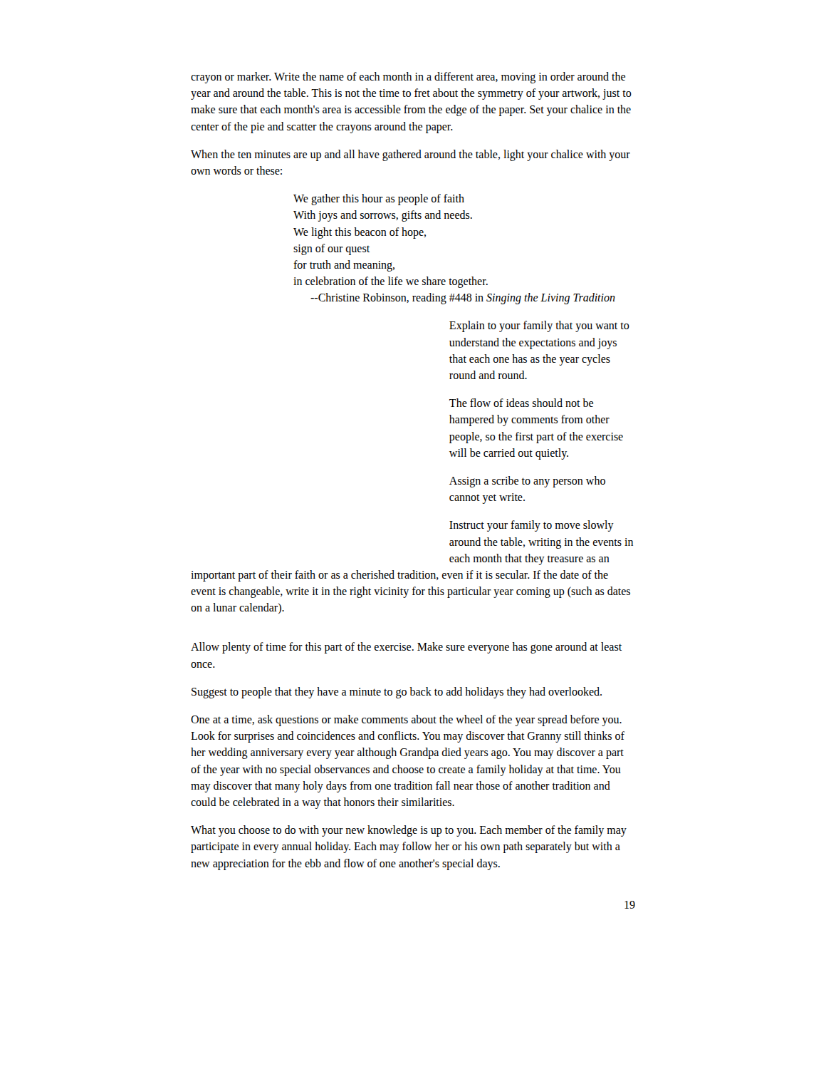crayon or marker. Write the name of each month in a different area, moving in order around the year and around the table. This is not the time to fret about the symmetry of your artwork, just to make sure that each month's area is accessible from the edge of the paper. Set your chalice in the center of the pie and scatter the crayons around the paper.
When the ten minutes are up and all have gathered around the table, light your chalice with your own words or these:
We gather this hour as people of faith
With joys and sorrows, gifts and needs.
We light this beacon of hope,
sign of our quest
for truth and meaning,
in celebration of the life we share together.
--Christine Robinson, reading #448 in Singing the Living Tradition
Explain to your family that you want to understand the expectations and joys that each one has as the year cycles round and round.
The flow of ideas should not be hampered by comments from other people, so the first part of the exercise will be carried out quietly.
Assign a scribe to any person who cannot yet write.
Instruct your family to move slowly around the table, writing in the events in each month that they treasure as an important part of their faith or as a cherished tradition, even if it is secular. If the date of the event is changeable, write it in the right vicinity for this particular year coming up (such as dates on a lunar calendar).
Allow plenty of time for this part of the exercise. Make sure everyone has gone around at least once.
Suggest to people that they have a minute to go back to add holidays they had overlooked.
One at a time, ask questions or make comments about the wheel of the year spread before you. Look for surprises and coincidences and conflicts. You may discover that Granny still thinks of her wedding anniversary every year although Grandpa died years ago. You may discover a part of the year with no special observances and choose to create a family holiday at that time. You may discover that many holy days from one tradition fall near those of another tradition and could be celebrated in a way that honors their similarities.
What you choose to do with your new knowledge is up to you. Each member of the family may participate in every annual holiday. Each may follow her or his own path separately but with a new appreciation for the ebb and flow of one another's special days.
19